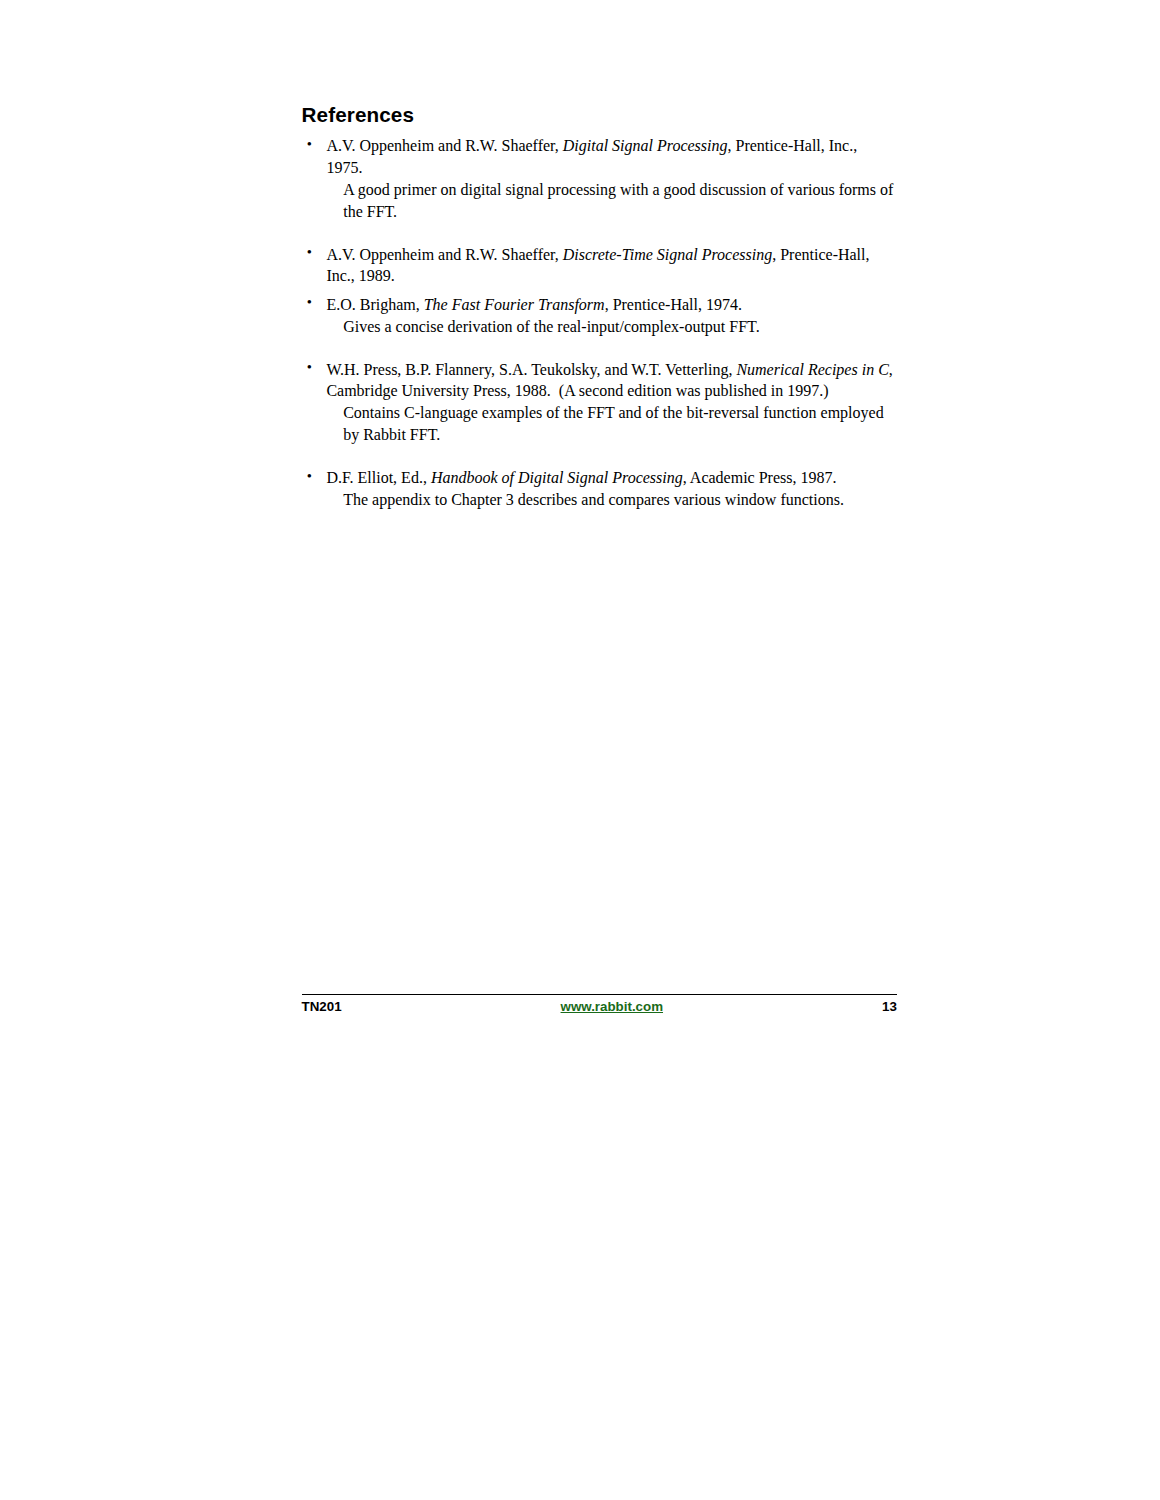References
A.V. Oppenheim and R.W. Shaeffer, Digital Signal Processing, Prentice-Hall, Inc., 1975. A good primer on digital signal processing with a good discussion of various forms of the FFT.
A.V. Oppenheim and R.W. Shaeffer, Discrete-Time Signal Processing, Prentice-Hall, Inc., 1989.
E.O. Brigham, The Fast Fourier Transform, Prentice-Hall, 1974. Gives a concise derivation of the real-input/complex-output FFT.
W.H. Press, B.P. Flannery, S.A. Teukolsky, and W.T. Vetterling, Numerical Recipes in C, Cambridge University Press, 1988. (A second edition was published in 1997.) Contains C-language examples of the FFT and of the bit-reversal function employed by Rabbit FFT.
D.F. Elliot, Ed., Handbook of Digital Signal Processing, Academic Press, 1987. The appendix to Chapter 3 describes and compares various window functions.
TN201 www.rabbit.com 13